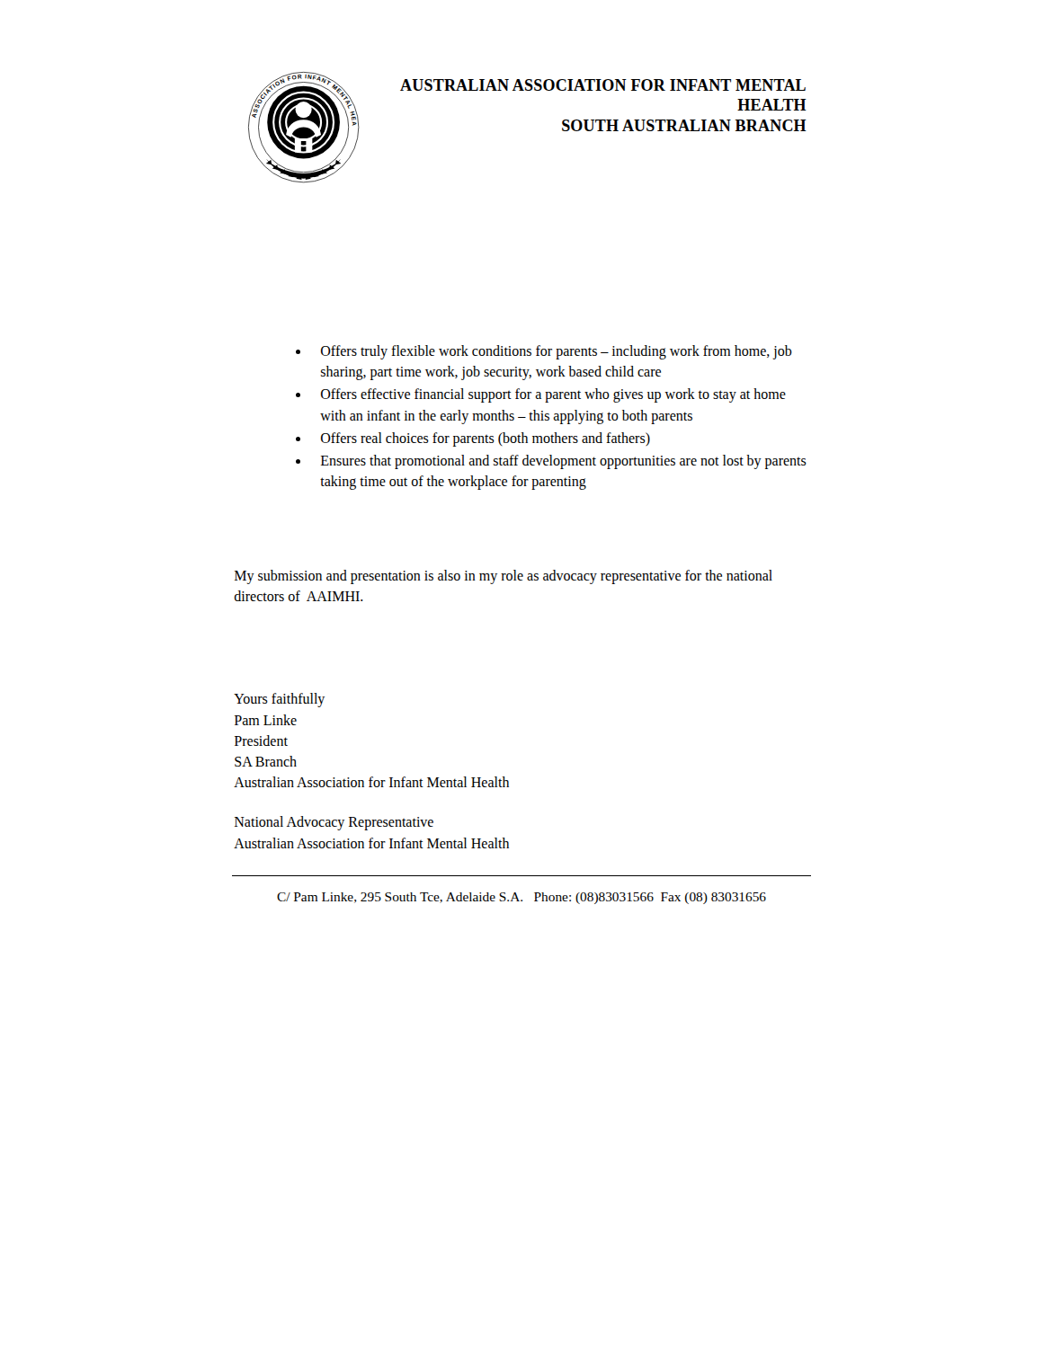ASSOCIATION FOR INFANT MENTAL HEALTH
AUSTRALIAN ASSOCIATION FOR INFANT MENTAL HEALTH
SOUTH AUSTRALIAN BRANCH
Offers truly flexible work conditions for parents – including work from home, job sharing, part time work, job security, work based child care
Offers effective financial support for a parent who gives up work to stay at home with an infant in the early months – this applying to both parents
Offers real choices for parents (both mothers and fathers)
Ensures that promotional and staff development opportunities are not lost by parents taking time out of the workplace for parenting
My submission and presentation is also in my role as advocacy representative for the national directors of AAIMHI.
Yours faithfully
Pam Linke
President
SA Branch
Australian Association for Infant Mental Health
National Advocacy Representative
Australian Association for Infant Mental Health
C/ Pam Linke, 295 South Tce, Adelaide S.A. Phone: (08)83031566 Fax (08) 83031656